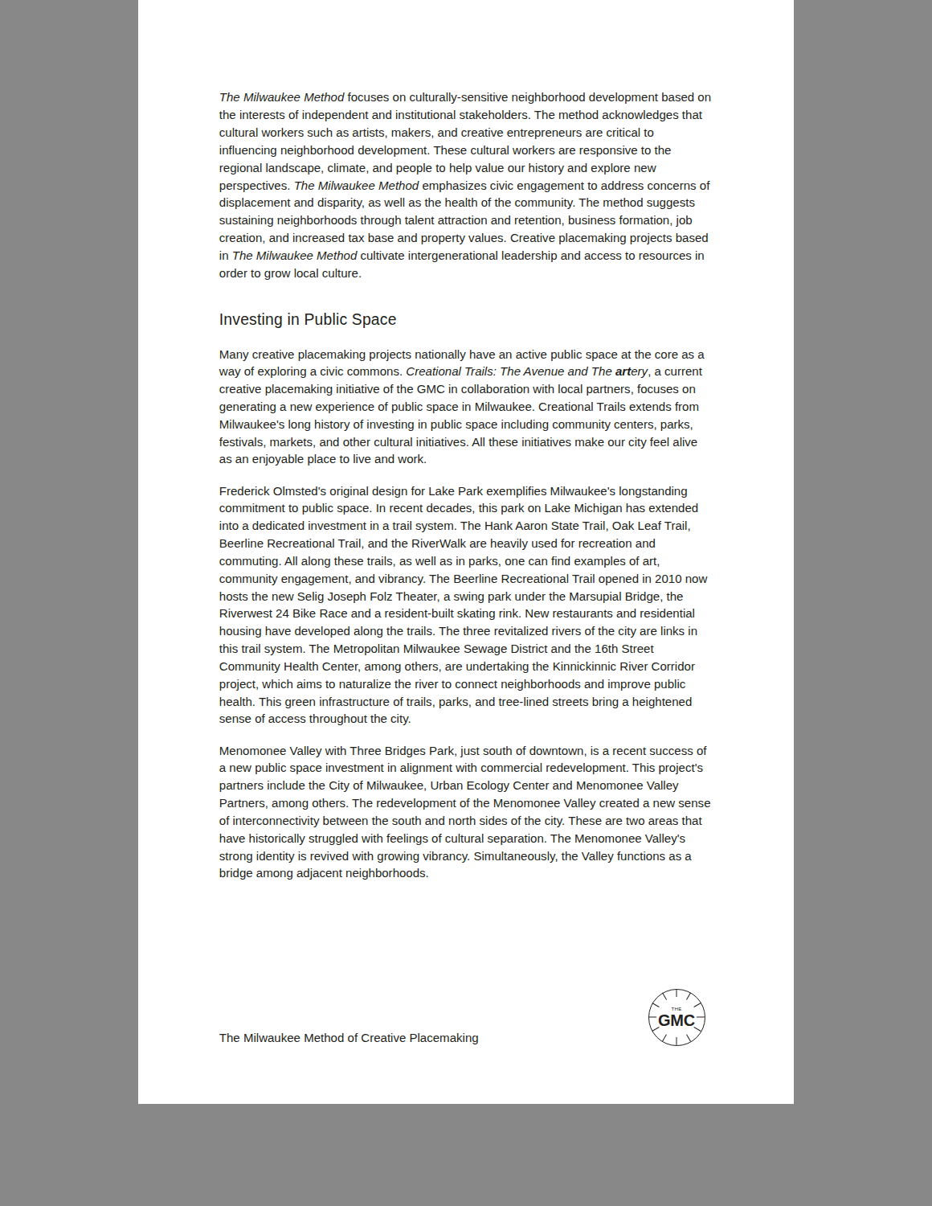The Milwaukee Method focuses on culturally-sensitive neighborhood development based on the interests of independent and institutional stakeholders. The method acknowledges that cultural workers such as artists, makers, and creative entrepreneurs are critical to influencing neighborhood development. These cultural workers are responsive to the regional landscape, climate, and people to help value our history and explore new perspectives. The Milwaukee Method emphasizes civic engagement to address concerns of displacement and disparity, as well as the health of the community. The method suggests sustaining neighborhoods through talent attraction and retention, business formation, job creation, and increased tax base and property values. Creative placemaking projects based in The Milwaukee Method cultivate intergenerational leadership and access to resources in order to grow local culture.
Investing in Public Space
Many creative placemaking projects nationally have an active public space at the core as a way of exploring a civic commons. Creational Trails: The Avenue and The artery, a current creative placemaking initiative of the GMC in collaboration with local partners, focuses on generating a new experience of public space in Milwaukee. Creational Trails extends from Milwaukee's long history of investing in public space including community centers, parks, festivals, markets, and other cultural initiatives. All these initiatives make our city feel alive as an enjoyable place to live and work.
Frederick Olmsted's original design for Lake Park exemplifies Milwaukee's longstanding commitment to public space. In recent decades, this park on Lake Michigan has extended into a dedicated investment in a trail system. The Hank Aaron State Trail, Oak Leaf Trail, Beerline Recreational Trail, and the RiverWalk are heavily used for recreation and commuting. All along these trails, as well as in parks, one can find examples of art, community engagement, and vibrancy. The Beerline Recreational Trail opened in 2010 now hosts the new Selig Joseph Folz Theater, a swing park under the Marsupial Bridge, the Riverwest 24 Bike Race and a resident-built skating rink. New restaurants and residential housing have developed along the trails. The three revitalized rivers of the city are links in this trail system. The Metropolitan Milwaukee Sewage District and the 16th Street Community Health Center, among others, are undertaking the Kinnickinnic River Corridor project, which aims to naturalize the river to connect neighborhoods and improve public health. This green infrastructure of trails, parks, and tree-lined streets bring a heightened sense of access throughout the city.
Menomonee Valley with Three Bridges Park, just south of downtown, is a recent success of a new public space investment in alignment with commercial redevelopment. This project's partners include the City of Milwaukee, Urban Ecology Center and Menomonee Valley Partners, among others. The redevelopment of the Menomonee Valley created a new sense of interconnectivity between the south and north sides of the city. These are two areas that have historically struggled with feelings of cultural separation. The Menomonee Valley's strong identity is revived with growing vibrancy. Simultaneously, the Valley functions as a bridge among adjacent neighborhoods.
The Milwaukee Method of Creative Placemaking
THE
GMC